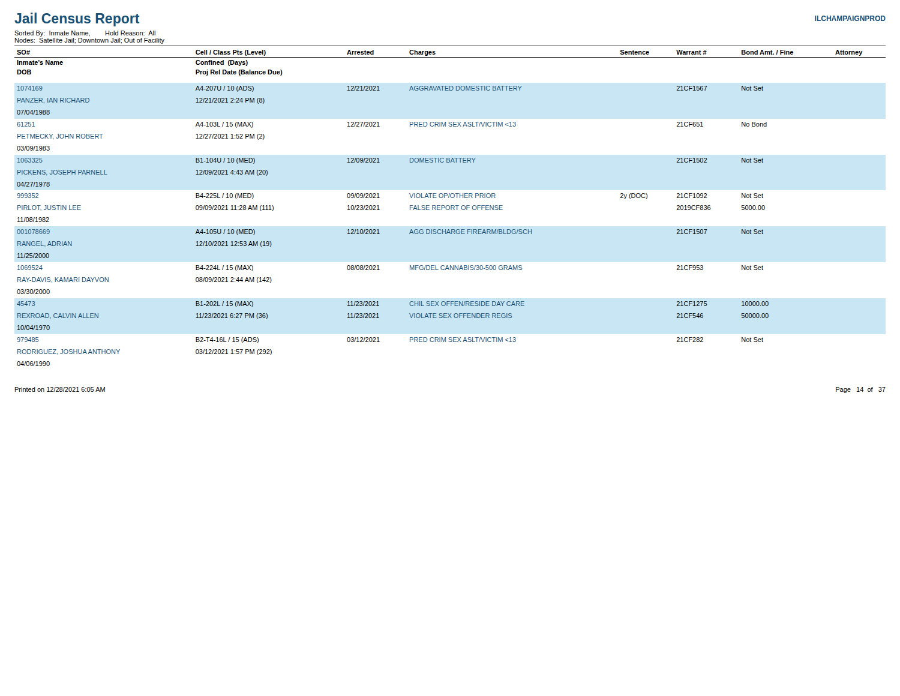Jail Census Report
ILCHAMPAIGNPROD
Sorted By: Inmate Name, Hold Reason: All
Nodes: Satellite Jail; Downtown Jail; Out of Facility
| SO# | Cell / Class Pts (Level) | Arrested | Charges | Sentence | Warrant # | Bond Amt. / Fine | Attorney |
| --- | --- | --- | --- | --- | --- | --- | --- |
| Inmate's Name | Confined (Days) | | | | | | |
| DOB | Proj Rel Date (Balance Due) | | | | | | |
| 1074169 | A4-207U / 10 (ADS) | 12/21/2021 | AGGRAVATED DOMESTIC BATTERY | | 21CF1567 | Not Set | |
| PANZER, IAN RICHARD | 12/21/2021 2:24 PM (8) | | | | | | |
| 07/04/1988 | | | | | | | |
| 61251 | A4-103L / 15 (MAX) | 12/27/2021 | PRED CRIM SEX ASLT/VICTIM <13 | | 21CF651 | No Bond | |
| PETMECKY, JOHN ROBERT | 12/27/2021 1:52 PM (2) | | | | | | |
| 03/09/1983 | | | | | | | |
| 1063325 | B1-104U / 10 (MED) | 12/09/2021 | DOMESTIC BATTERY | | 21CF1502 | Not Set | |
| PICKENS, JOSEPH PARNELL | 12/09/2021 4:43 AM (20) | | | | | | |
| 04/27/1978 | | | | | | | |
| 999352 | B4-225L / 10 (MED) | 09/09/2021 | VIOLATE OP/OTHER PRIOR | 2y (DOC) | 21CF1092 | Not Set | |
| PIRLOT, JUSTIN LEE | 09/09/2021 11:28 AM (111) | 10/23/2021 | FALSE REPORT OF OFFENSE | | 2019CF836 | 5000.00 | |
| 11/08/1982 | | | | | | | |
| 001078669 | A4-105U / 10 (MED) | 12/10/2021 | AGG DISCHARGE FIREARM/BLDG/SCH | | 21CF1507 | Not Set | |
| RANGEL, ADRIAN | 12/10/2021 12:53 AM (19) | | | | | | |
| 11/25/2000 | | | | | | | |
| 1069524 | B4-224L / 15 (MAX) | 08/08/2021 | MFG/DEL CANNABIS/30-500 GRAMS | | 21CF953 | Not Set | |
| RAY-DAVIS, KAMARI DAYVON | 08/09/2021 2:44 AM (142) | | | | | | |
| 03/30/2000 | | | | | | | |
| 45473 | B1-202L / 15 (MAX) | 11/23/2021 | CHIL SEX OFFEN/RESIDE DAY CARE | | 21CF1275 | 10000.00 | |
| REXROAD, CALVIN ALLEN | 11/23/2021 6:27 PM (36) | 11/23/2021 | VIOLATE SEX OFFENDER REGIS | | 21CF546 | 50000.00 | |
| 10/04/1970 | | | | | | | |
| 979485 | B2-T4-16L / 15 (ADS) | 03/12/2021 | PRED CRIM SEX ASLT/VICTIM <13 | | 21CF282 | Not Set | |
| RODRIGUEZ, JOSHUA ANTHONY | 03/12/2021 1:57 PM (292) | | | | | | |
| 04/06/1990 | | | | | | | |
Printed on 12/28/2021 6:05 AM Page 14 of 37